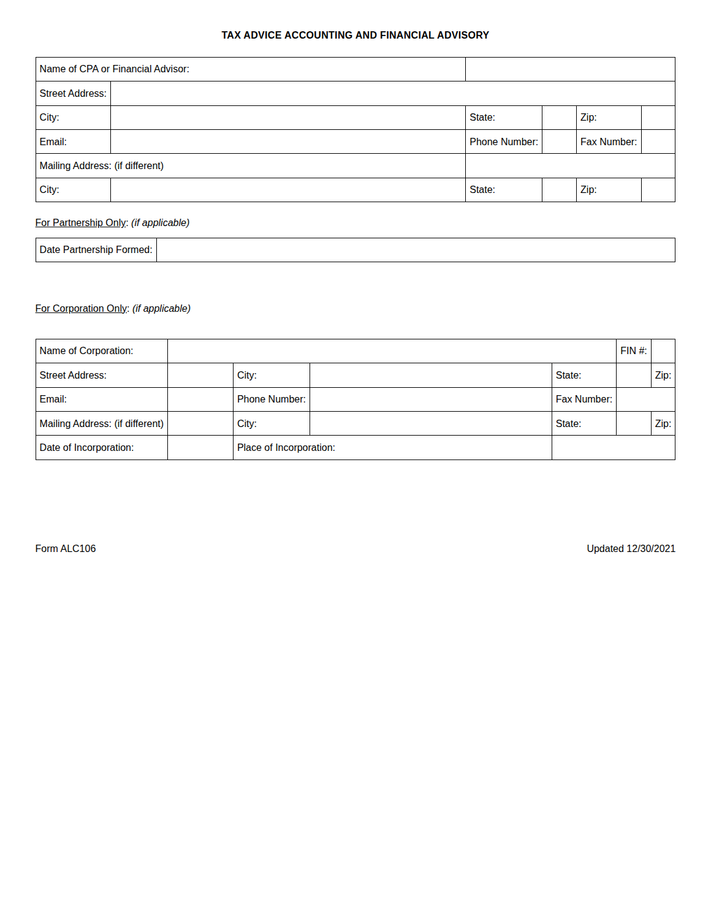TAX ADVICE ACCOUNTING AND FINANCIAL ADVISORY
| Name of CPA or Financial Advisor: | |
| Street Address: | |
| City: | | State: | | Zip: | |
| Email: | | Phone Number: | | Fax Number: | |
| Mailing Address: (if different) | |
| City: | | State: | | Zip: | |
For Partnership Only: (if applicable)
| Date Partnership Formed: | |
For Corporation Only: (if applicable)
| Name of Corporation: | | FIN #: | |
| Street Address: | | City: | | State: | | Zip: |
| Email: | | Phone Number: | | Fax Number: | |
| Mailing Address: (if different) | | City: | | State: | | Zip: |
| Date of Incorporation: | | Place of Incorporation: | |
Form ALC106
Updated 12/30/2021